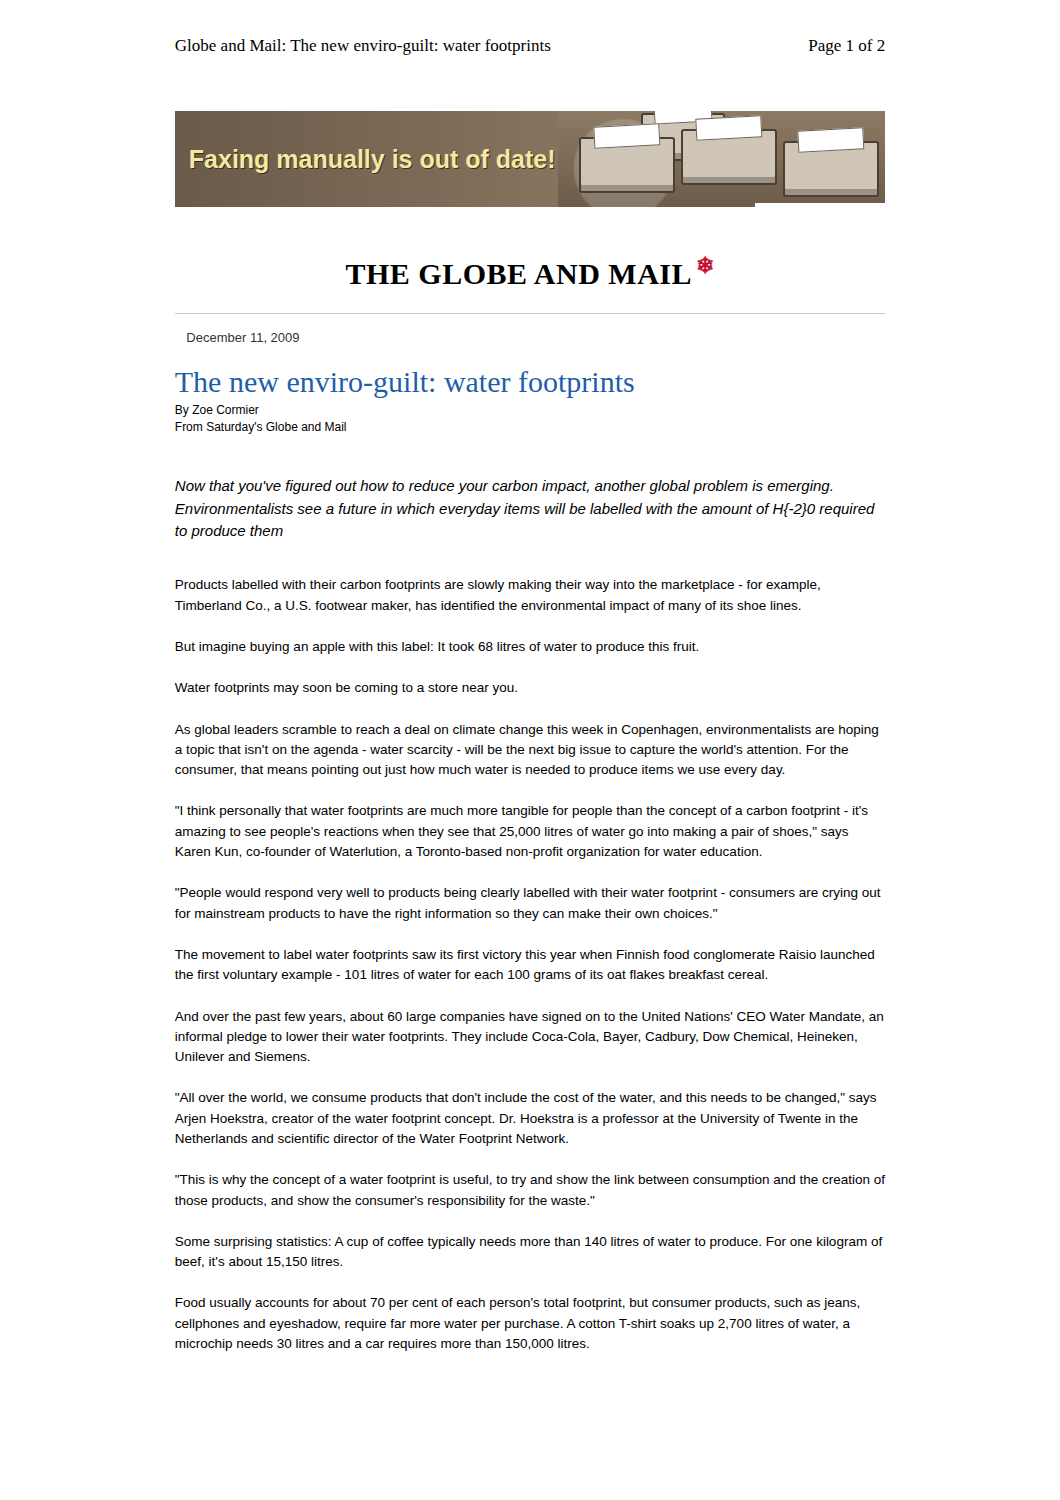Globe and Mail: The new enviro-guilt: water footprints Page 1 of 2
Faxing manually is out of date!
THE GLOBE AND MAIL❄
December 11, 2009
The new enviro-guilt: water footprints
By Zoe Cormier
From Saturday's Globe and Mail
Now that you've figured out how to reduce your carbon impact, another global problem is emerging. Environmentalists see a future in which everyday items will be labelled with the amount of H{-2}0 required to produce them
Products labelled with their carbon footprints are slowly making their way into the marketplace - for example, Timberland Co., a U.S. footwear maker, has identified the environmental impact of many of its shoe lines.
But imagine buying an apple with this label: It took 68 litres of water to produce this fruit.
Water footprints may soon be coming to a store near you.
As global leaders scramble to reach a deal on climate change this week in Copenhagen, environmentalists are hoping a topic that isn't on the agenda - water scarcity - will be the next big issue to capture the world's attention. For the consumer, that means pointing out just how much water is needed to produce items we use every day.
"I think personally that water footprints are much more tangible for people than the concept of a carbon footprint - it's amazing to see people's reactions when they see that 25,000 litres of water go into making a pair of shoes," says Karen Kun, co-founder of Waterlution, a Toronto-based non-profit organization for water education.
"People would respond very well to products being clearly labelled with their water footprint - consumers are crying out for mainstream products to have the right information so they can make their own choices."
The movement to label water footprints saw its first victory this year when Finnish food conglomerate Raisio launched the first voluntary example - 101 litres of water for each 100 grams of its oat flakes breakfast cereal.
And over the past few years, about 60 large companies have signed on to the United Nations' CEO Water Mandate, an informal pledge to lower their water footprints. They include Coca-Cola, Bayer, Cadbury, Dow Chemical, Heineken, Unilever and Siemens.
"All over the world, we consume products that don't include the cost of the water, and this needs to be changed," says Arjen Hoekstra, creator of the water footprint concept. Dr. Hoekstra is a professor at the University of Twente in the Netherlands and scientific director of the Water Footprint Network.
"This is why the concept of a water footprint is useful, to try and show the link between consumption and the creation of those products, and show the consumer's responsibility for the waste."
Some surprising statistics: A cup of coffee typically needs more than 140 litres of water to produce. For one kilogram of beef, it's about 15,150 litres.
Food usually accounts for about 70 per cent of each person's total footprint, but consumer products, such as jeans, cellphones and eyeshadow, require far more water per purchase. A cotton T-shirt soaks up 2,700 litres of water, a microchip needs 30 litres and a car requires more than 150,000 litres.